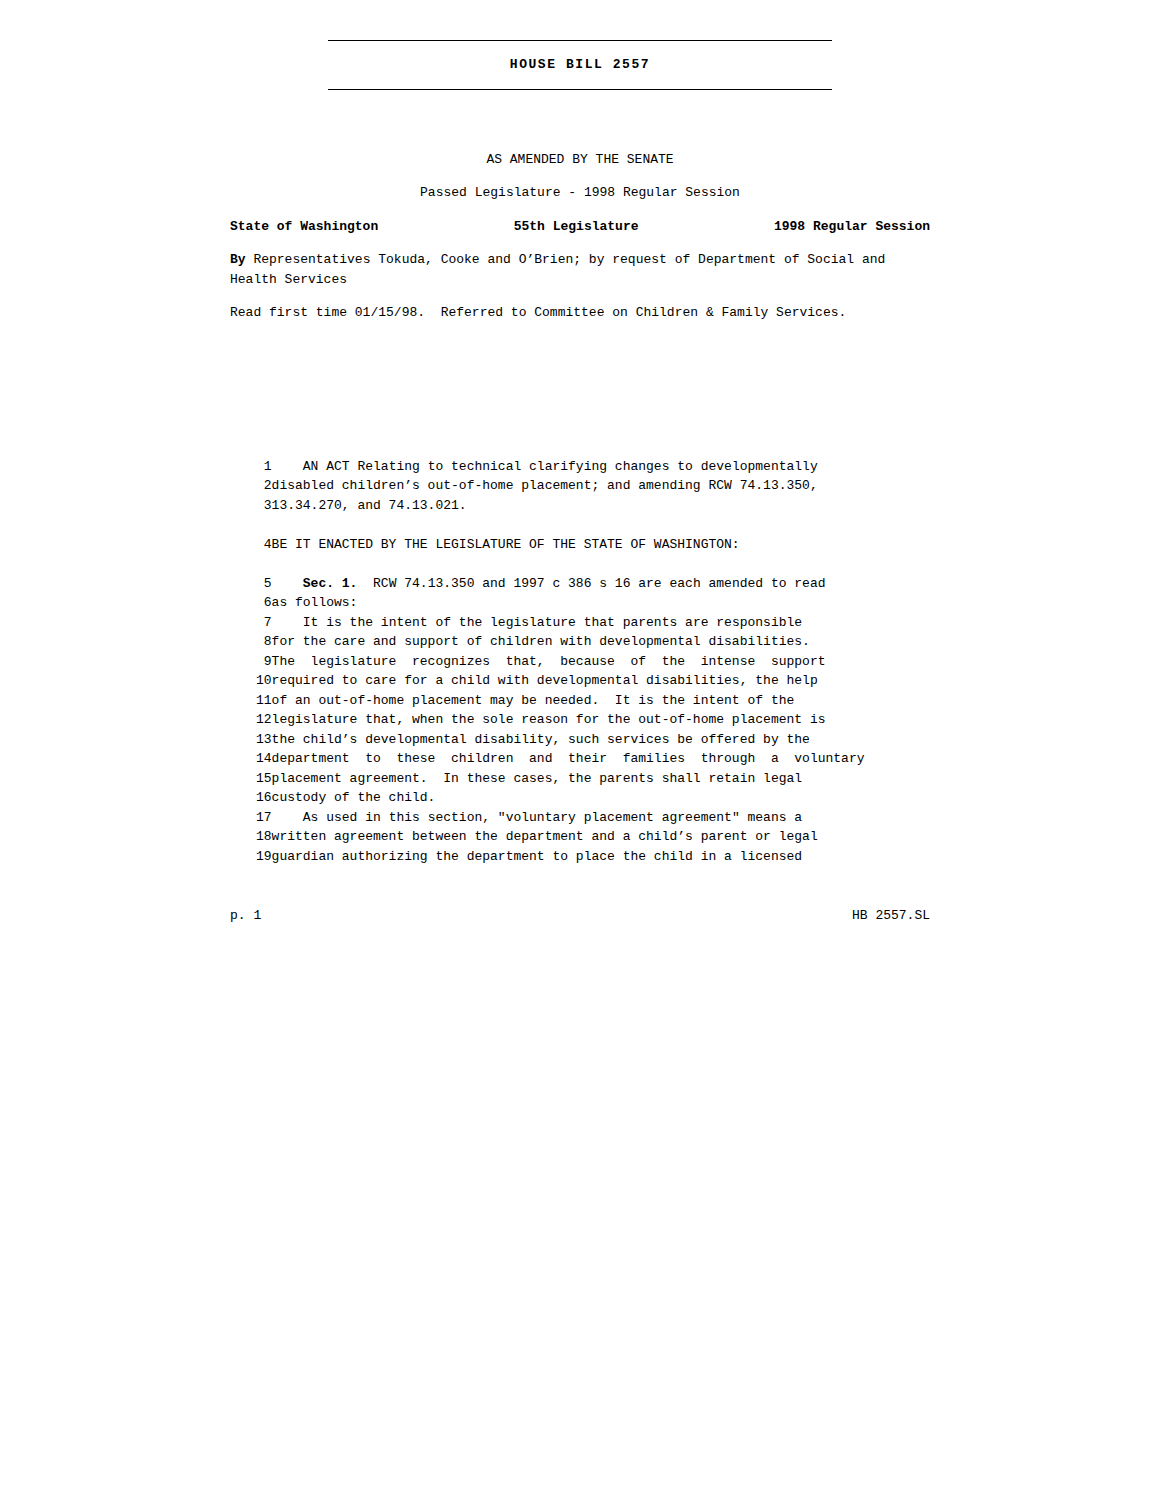HOUSE BILL 2557
AS AMENDED BY THE SENATE
Passed Legislature - 1998 Regular Session
State of Washington 55th Legislature 1998 Regular Session
By Representatives Tokuda, Cooke and O’Brien; by request of Department of Social and Health Services
Read first time 01/15/98. Referred to Committee on Children & Family Services.
| 1 | AN ACT Relating to technical clarifying changes to developmentally |
| 2 | disabled children’s out-of-home placement; and amending RCW 74.13.350, |
| 3 | 13.34.270, and 74.13.021. |
| 4 | BE IT ENACTED BY THE LEGISLATURE OF THE STATE OF WASHINGTON: |
| 5 | Sec. 1. RCW 74.13.350 and 1997 c 386 s 16 are each amended to read |
| 6 | as follows: |
| 7 | It is the intent of the legislature that parents are responsible |
| 8 | for the care and support of children with developmental disabilities. |
| 9 | The legislature recognizes that, because of the intense support |
| 10 | required to care for a child with developmental disabilities, the help |
| 11 | of an out-of-home placement may be needed. It is the intent of the |
| 12 | legislature that, when the sole reason for the out-of-home placement is |
| 13 | the child’s developmental disability, such services be offered by the |
| 14 | department to these children and their families through a voluntary |
| 15 | placement agreement. In these cases, the parents shall retain legal |
| 16 | custody of the child. |
| 17 | As used in this section, "voluntary placement agreement" means a |
| 18 | written agreement between the department and a child’s parent or legal |
| 19 | guardian authorizing the department to place the child in a licensed |
p. 1 HB 2557.SL